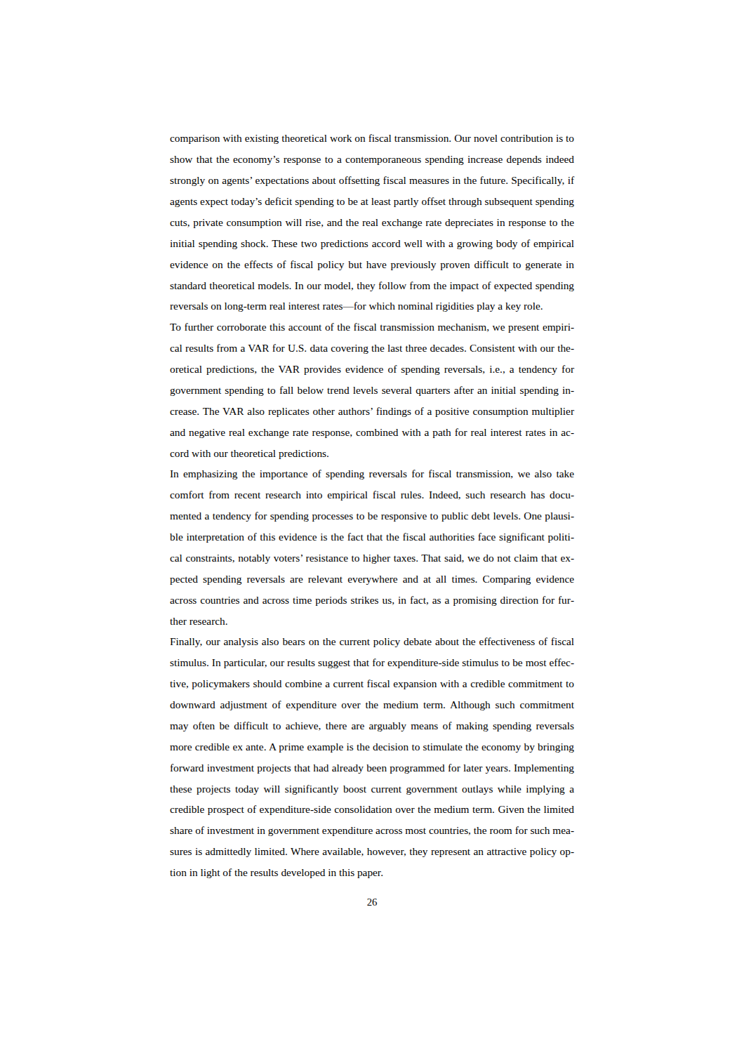comparison with existing theoretical work on fiscal transmission. Our novel contribution is to show that the economy’s response to a contemporaneous spending increase depends indeed strongly on agents’ expectations about offsetting fiscal measures in the future. Specifically, if agents expect today’s deficit spending to be at least partly offset through subsequent spending cuts, private consumption will rise, and the real exchange rate depreciates in response to the initial spending shock. These two predictions accord well with a growing body of empirical evidence on the effects of fiscal policy but have previously proven difficult to generate in standard theoretical models. In our model, they follow from the impact of expected spending reversals on long-term real interest rates—for which nominal rigidities play a key role.
To further corroborate this account of the fiscal transmission mechanism, we present empirical results from a VAR for U.S. data covering the last three decades. Consistent with our theoretical predictions, the VAR provides evidence of spending reversals, i.e., a tendency for government spending to fall below trend levels several quarters after an initial spending increase. The VAR also replicates other authors’ findings of a positive consumption multiplier and negative real exchange rate response, combined with a path for real interest rates in accord with our theoretical predictions.
In emphasizing the importance of spending reversals for fiscal transmission, we also take comfort from recent research into empirical fiscal rules. Indeed, such research has documented a tendency for spending processes to be responsive to public debt levels. One plausible interpretation of this evidence is the fact that the fiscal authorities face significant political constraints, notably voters’ resistance to higher taxes. That said, we do not claim that expected spending reversals are relevant everywhere and at all times. Comparing evidence across countries and across time periods strikes us, in fact, as a promising direction for further research.
Finally, our analysis also bears on the current policy debate about the effectiveness of fiscal stimulus. In particular, our results suggest that for expenditure-side stimulus to be most effective, policymakers should combine a current fiscal expansion with a credible commitment to downward adjustment of expenditure over the medium term. Although such commitment may often be difficult to achieve, there are arguably means of making spending reversals more credible ex ante. A prime example is the decision to stimulate the economy by bringing forward investment projects that had already been programmed for later years. Implementing these projects today will significantly boost current government outlays while implying a credible prospect of expenditure-side consolidation over the medium term. Given the limited share of investment in government expenditure across most countries, the room for such measures is admittedly limited. Where available, however, they represent an attractive policy option in light of the results developed in this paper.
26